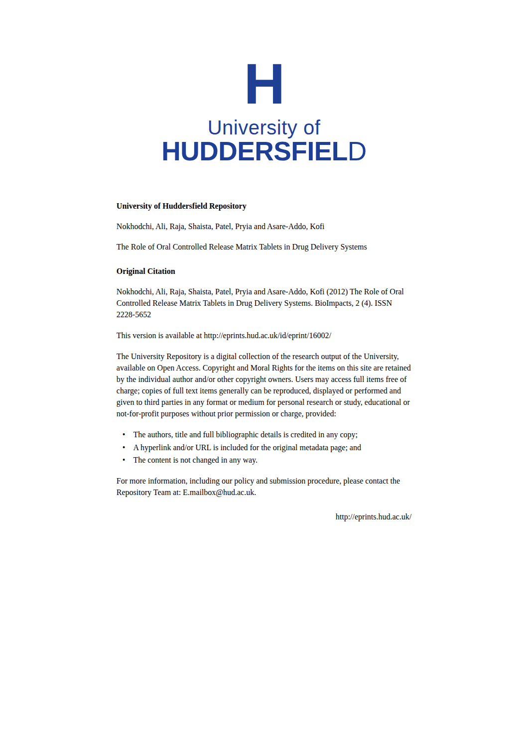H University of HUDDERSFIELD
University of Huddersfield Repository
Nokhodchi, Ali, Raja, Shaista, Patel, Pryia and Asare-Addo, Kofi
The Role of Oral Controlled Release Matrix Tablets in Drug Delivery Systems
Original Citation
Nokhodchi, Ali, Raja, Shaista, Patel, Pryia and Asare-Addo, Kofi (2012) The Role of Oral Controlled Release Matrix Tablets in Drug Delivery Systems. BioImpacts, 2 (4). ISSN 2228-5652
This version is available at http://eprints.hud.ac.uk/id/eprint/16002/
The University Repository is a digital collection of the research output of the University, available on Open Access. Copyright and Moral Rights for the items on this site are retained by the individual author and/or other copyright owners. Users may access full items free of charge; copies of full text items generally can be reproduced, displayed or performed and given to third parties in any format or medium for personal research or study, educational or not-for-profit purposes without prior permission or charge, provided:
The authors, title and full bibliographic details is credited in any copy;
A hyperlink and/or URL is included for the original metadata page; and
The content is not changed in any way.
For more information, including our policy and submission procedure, please contact the Repository Team at: E.mailbox@hud.ac.uk.
http://eprints.hud.ac.uk/